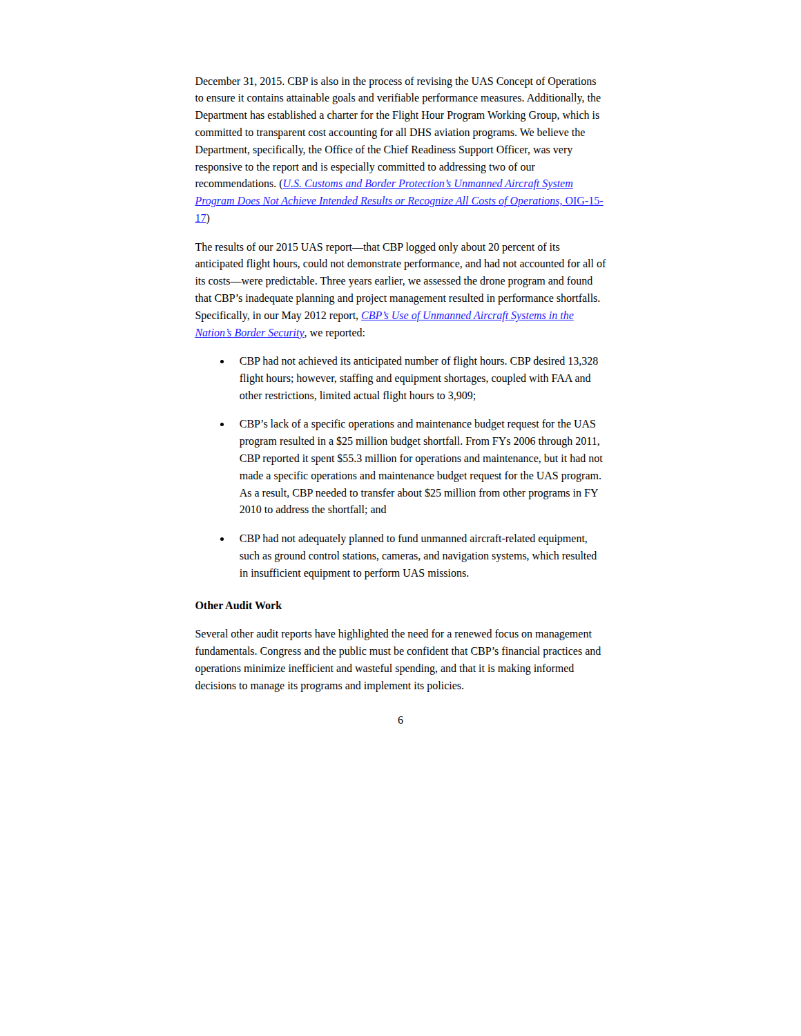December 31, 2015. CBP is also in the process of revising the UAS Concept of Operations to ensure it contains attainable goals and verifiable performance measures. Additionally, the Department has established a charter for the Flight Hour Program Working Group, which is committed to transparent cost accounting for all DHS aviation programs. We believe the Department, specifically, the Office of the Chief Readiness Support Officer, was very responsive to the report and is especially committed to addressing two of our recommendations. (U.S. Customs and Border Protection’s Unmanned Aircraft System Program Does Not Achieve Intended Results or Recognize All Costs of Operations, OIG-15-17)
The results of our 2015 UAS report—that CBP logged only about 20 percent of its anticipated flight hours, could not demonstrate performance, and had not accounted for all of its costs—were predictable. Three years earlier, we assessed the drone program and found that CBP’s inadequate planning and project management resulted in performance shortfalls. Specifically, in our May 2012 report, CBP’s Use of Unmanned Aircraft Systems in the Nation’s Border Security, we reported:
CBP had not achieved its anticipated number of flight hours. CBP desired 13,328 flight hours; however, staffing and equipment shortages, coupled with FAA and other restrictions, limited actual flight hours to 3,909;
CBP’s lack of a specific operations and maintenance budget request for the UAS program resulted in a $25 million budget shortfall. From FYs 2006 through 2011, CBP reported it spent $55.3 million for operations and maintenance, but it had not made a specific operations and maintenance budget request for the UAS program. As a result, CBP needed to transfer about $25 million from other programs in FY 2010 to address the shortfall; and
CBP had not adequately planned to fund unmanned aircraft-related equipment, such as ground control stations, cameras, and navigation systems, which resulted in insufficient equipment to perform UAS missions.
Other Audit Work
Several other audit reports have highlighted the need for a renewed focus on management fundamentals. Congress and the public must be confident that CBP’s financial practices and operations minimize inefficient and wasteful spending, and that it is making informed decisions to manage its programs and implement its policies.
6